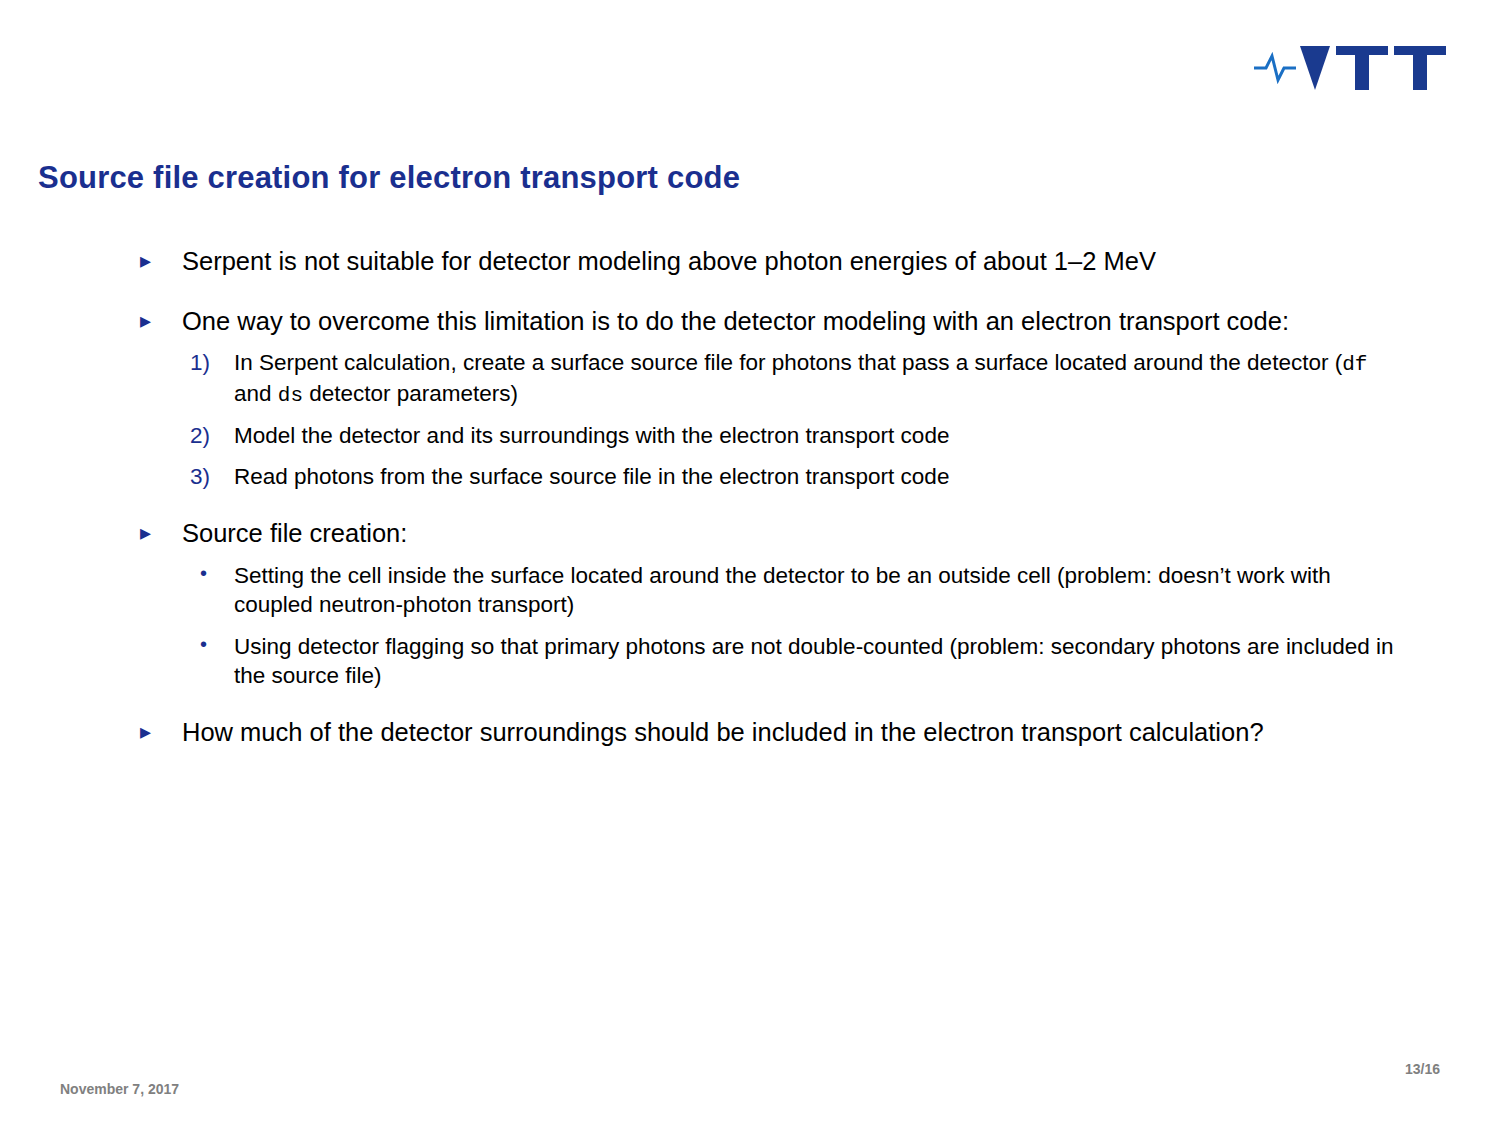Source file creation for electron transport code
Serpent is not suitable for detector modeling above photon energies of about 1–2 MeV
One way to overcome this limitation is to do the detector modeling with an electron transport code:
In Serpent calculation, create a surface source file for photons that pass a surface located around the detector (df and ds detector parameters)
Model the detector and its surroundings with the electron transport code
Read photons from the surface source file in the electron transport code
Source file creation:
Setting the cell inside the surface located around the detector to be an outside cell (problem: doesn’t work with coupled neutron-photon transport)
Using detector flagging so that primary photons are not double-counted (problem: secondary photons are included in the source file)
How much of the detector surroundings should be included in the electron transport calculation?
November 7, 2017
13/16